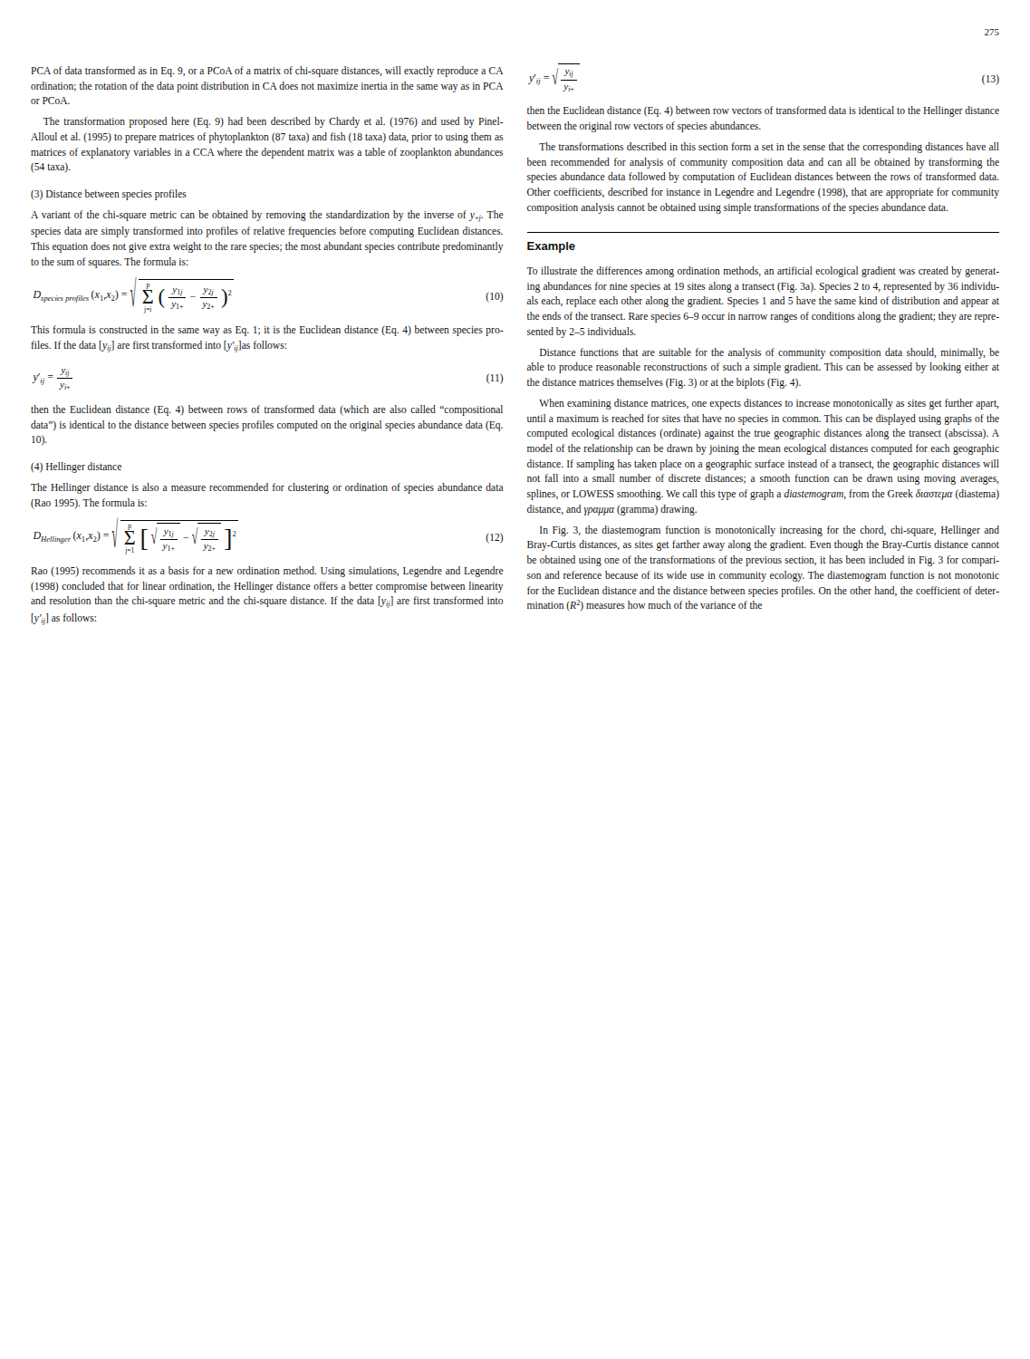275
PCA of data transformed as in Eq. 9, or a PCoA of a matrix of chi-square distances, will exactly reproduce a CA ordination; the rotation of the data point distribution in CA does not maximize inertia in the same way as in PCA or PCoA.
The transformation proposed here (Eq. 9) had been described by Chardy et al. (1976) and used by Pinel-Alloul et al. (1995) to prepare matrices of phytoplankton (87 taxa) and fish (18 taxa) data, prior to using them as matrices of explanatory variables in a CCA where the dependent matrix was a table of zooplankton abundances (54 taxa).
(3) Distance between species profiles
A variant of the chi-square metric can be obtained by removing the standardization by the inverse of y+j. The species data are simply transformed into profiles of relative frequencies before computing Euclidean distances. This equation does not give extra weight to the rare species; the most abundant species contribute predominantly to the sum of squares. The formula is:
Dspecies profiles (x1,x2) = pΣj=i ( y1j y1+ − y2j y2+ ) 2 (10)
This formula is constructed in the same way as Eq. 1; it is the Euclidean distance (Eq. 4) between species profiles. If the data [yij] are first transformed into [y′ij]as follows:
y′ij = yij yi+ (11)
then the Euclidean distance (Eq. 4) between rows of transformed data (which are also called “compositional data”) is identical to the distance between species profiles computed on the original species abundance data (Eq. 10).
(4) Hellinger distance
The Hellinger distance is also a measure recommended for clustering or ordination of species abundance data (Rao 1995). The formula is:
DHellinger (x1,x2) = pΣj=1 [ y1j y1+ − y2j y2+ ] 2 (12)
Rao (1995) recommends it as a basis for a new ordination method. Using simulations, Legendre and Legendre (1998) concluded that for linear ordination, the Hellinger distance offers a better compromise between linearity and resolution than the chi-square metric and the chi-square distance. If the data [yij] are first transformed into [y′ij] as follows:
y′ij = yij yi+ (13)
then the Euclidean distance (Eq. 4) between row vectors of transformed data is identical to the Hellinger distance between the original row vectors of species abundances.
The transformations described in this section form a set in the sense that the corresponding distances have all been recommended for analysis of community composition data and can all be obtained by transforming the species abundance data followed by computation of Euclidean distances between the rows of transformed data. Other coefficients, described for instance in Legendre and Legendre (1998), that are appropriate for community composition analysis cannot be obtained using simple transformations of the species abundance data.
Example
To illustrate the differences among ordination methods, an artificial ecological gradient was created by generating abundances for nine species at 19 sites along a transect (Fig. 3a). Species 2 to 4, represented by 36 individuals each, replace each other along the gradient. Species 1 and 5 have the same kind of distribution and appear at the ends of the transect. Rare species 6–9 occur in narrow ranges of conditions along the gradient; they are represented by 2–5 individuals.
Distance functions that are suitable for the analysis of community composition data should, minimally, be able to produce reasonable reconstructions of such a simple gradient. This can be assessed by looking either at the distance matrices themselves (Fig. 3) or at the biplots (Fig. 4).
When examining distance matrices, one expects distances to increase monotonically as sites get further apart, until a maximum is reached for sites that have no species in common. This can be displayed using graphs of the computed ecological distances (ordinate) against the true geographic distances along the transect (abscissa). A model of the relationship can be drawn by joining the mean ecological distances computed for each geographic distance. If sampling has taken place on a geographic surface instead of a transect, the geographic distances will not fall into a small number of discrete distances; a smooth function can be drawn using moving averages, splines, or LOWESS smoothing. We call this type of graph a diastemogram, from the Greek διαστεμα (diastema) distance, and γραμμα (gramma) drawing.
In Fig. 3, the diastemogram function is monotonically increasing for the chord, chi-square, Hellinger and Bray-Curtis distances, as sites get farther away along the gradient. Even though the Bray-Curtis distance cannot be obtained using one of the transformations of the previous section, it has been included in Fig. 3 for comparison and reference because of its wide use in community ecology. The diastemogram function is not monotonic for the Euclidean distance and the distance between species profiles. On the other hand, the coefficient of determination (R2) measures how much of the variance of the